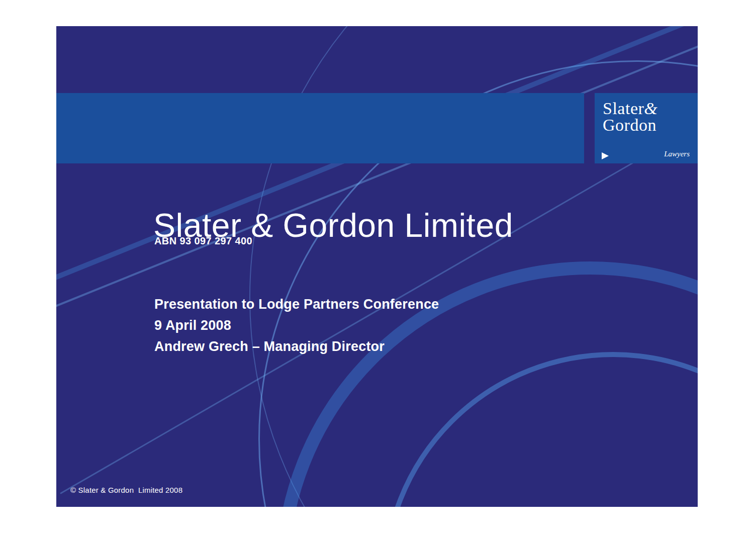Slater&
Gordon
Lawyers
Slater & Gordon Limited
ABN 93 097 297 400
Presentation to Lodge Partners Conference
9 April 2008
Andrew Grech – Managing Director
© Slater & Gordon Limited 2008